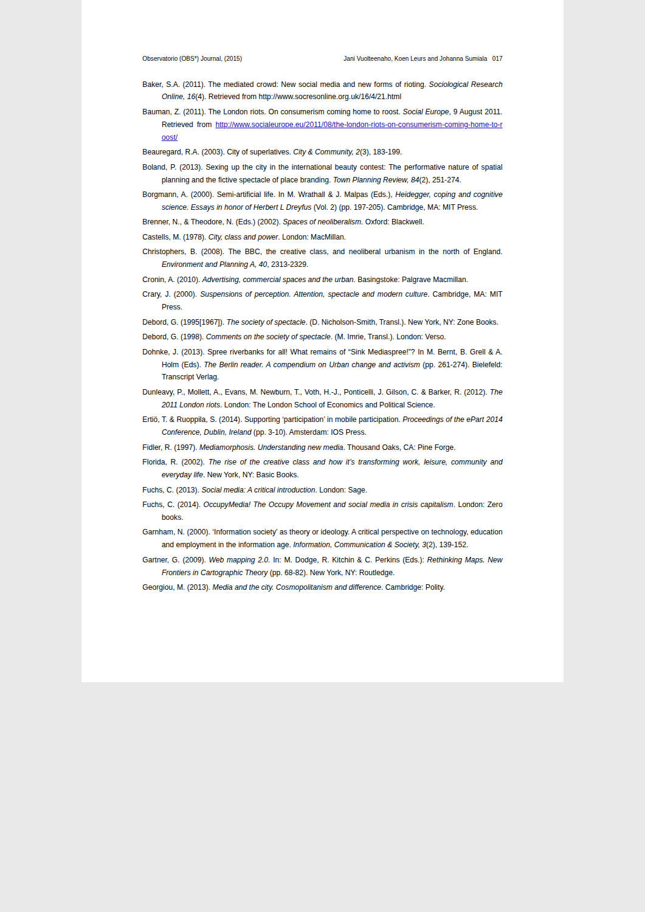Observatorio (OBS*) Journal, (2015) Jani Vuolteenaho, Koen Leurs and Johanna Sumiala 017
Baker, S.A. (2011). The mediated crowd: New social media and new forms of rioting. Sociological Research Online, 16(4). Retrieved from http://www.socresonline.org.uk/16/4/21.html
Bauman, Z. (2011). The London riots. On consumerism coming home to roost. Social Europe, 9 August 2011. Retrieved from http://www.socialeurope.eu/2011/08/the-london-riots-on-consumerism-coming-home-to-roost/
Beauregard, R.A. (2003). City of superlatives. City & Community, 2(3), 183-199.
Boland, P. (2013). Sexing up the city in the international beauty contest: The performative nature of spatial planning and the fictive spectacle of place branding. Town Planning Review, 84(2), 251-274.
Borgmann, A. (2000). Semi-artificial life. In M. Wrathall & J. Malpas (Eds.), Heidegger, coping and cognitive science. Essays in honor of Herbert L Dreyfus (Vol. 2) (pp. 197-205). Cambridge, MA: MIT Press.
Brenner, N., & Theodore, N. (Eds.) (2002). Spaces of neoliberalism. Oxford: Blackwell.
Castells, M. (1978). City, class and power. London: MacMillan.
Christophers, B. (2008). The BBC, the creative class, and neoliberal urbanism in the north of England. Environment and Planning A, 40, 2313-2329.
Cronin, A. (2010). Advertising, commercial spaces and the urban. Basingstoke: Palgrave Macmillan.
Crary, J. (2000). Suspensions of perception. Attention, spectacle and modern culture. Cambridge, MA: MIT Press.
Debord, G. (1995[1967]). The society of spectacle. (D. Nicholson-Smith, Transl.). New York, NY: Zone Books.
Debord, G. (1998). Comments on the society of spectacle. (M. Imrie, Transl.). London: Verso.
Dohnke, J. (2013). Spree riverbanks for all! What remains of “Sink Mediaspree!”? In M. Bernt, B. Grell & A. Holm (Eds). The Berlin reader. A compendium on Urban change and activism (pp. 261-274). Bielefeld: Transcript Verlag.
Dunleavy, P., Mollett, A., Evans, M. Newburn, T., Voth, H.-J., Ponticelli, J. Gilson, C. & Barker, R. (2012). The 2011 London riots. London: The London School of Economics and Political Science.
Ertiö, T. & Ruoppila, S. (2014). Supporting ‘participation’ in mobile participation. Proceedings of the ePart 2014 Conference, Dublin, Ireland (pp. 3-10). Amsterdam: IOS Press.
Fidler, R. (1997). Mediamorphosis. Understanding new media. Thousand Oaks, CA: Pine Forge.
Florida, R. (2002). The rise of the creative class and how it’s transforming work, leisure, community and everyday life. New York, NY: Basic Books.
Fuchs, C. (2013). Social media: A critical introduction. London: Sage.
Fuchs, C. (2014). OccupyMedia! The Occupy Movement and social media in crisis capitalism. London: Zero books.
Garnham, N. (2000). ‘Information society’ as theory or ideology. A critical perspective on technology, education and employment in the information age. Information, Communication & Society, 3(2), 139-152.
Gartner, G. (2009). Web mapping 2.0. In: M. Dodge, R. Kitchin & C. Perkins (Eds.): Rethinking Maps. New Frontiers in Cartographic Theory (pp. 68-82). New York, NY: Routledge.
Georgiou, M. (2013). Media and the city. Cosmopolitanism and difference. Cambridge: Polity.